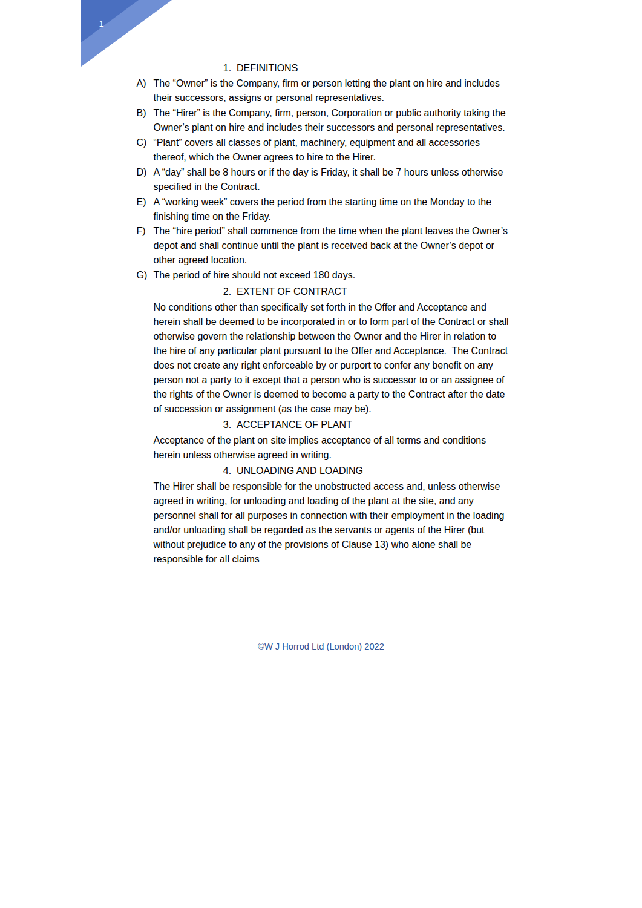1
1. DEFINITIONS
The “Owner” is the Company, firm or person letting the plant on hire and includes their successors, assigns or personal representatives.
The “Hirer” is the Company, firm, person, Corporation or public authority taking the Owner’s plant on hire and includes their successors and personal representatives.
“Plant” covers all classes of plant, machinery, equipment and all accessories thereof, which the Owner agrees to hire to the Hirer.
A “day” shall be 8 hours or if the day is Friday, it shall be 7 hours unless otherwise specified in the Contract.
A “working week” covers the period from the starting time on the Monday to the finishing time on the Friday.
The “hire period” shall commence from the time when the plant leaves the Owner’s depot and shall continue until the plant is received back at the Owner’s depot or other agreed location.
The period of hire should not exceed 180 days.
2. EXTENT OF CONTRACT
No conditions other than specifically set forth in the Offer and Acceptance and herein shall be deemed to be incorporated in or to form part of the Contract or shall otherwise govern the relationship between the Owner and the Hirer in relation to the hire of any particular plant pursuant to the Offer and Acceptance. The Contract does not create any right enforceable by or purport to confer any benefit on any person not a party to it except that a person who is successor to or an assignee of the rights of the Owner is deemed to become a party to the Contract after the date of succession or assignment (as the case may be).
3. ACCEPTANCE OF PLANT
Acceptance of the plant on site implies acceptance of all terms and conditions herein unless otherwise agreed in writing.
4. UNLOADING AND LOADING
The Hirer shall be responsible for the unobstructed access and, unless otherwise agreed in writing, for unloading and loading of the plant at the site, and any personnel shall for all purposes in connection with their employment in the loading and/or unloading shall be regarded as the servants or agents of the Hirer (but without prejudice to any of the provisions of Clause 13) who alone shall be responsible for all claims
©W J Horrod Ltd (London) 2022